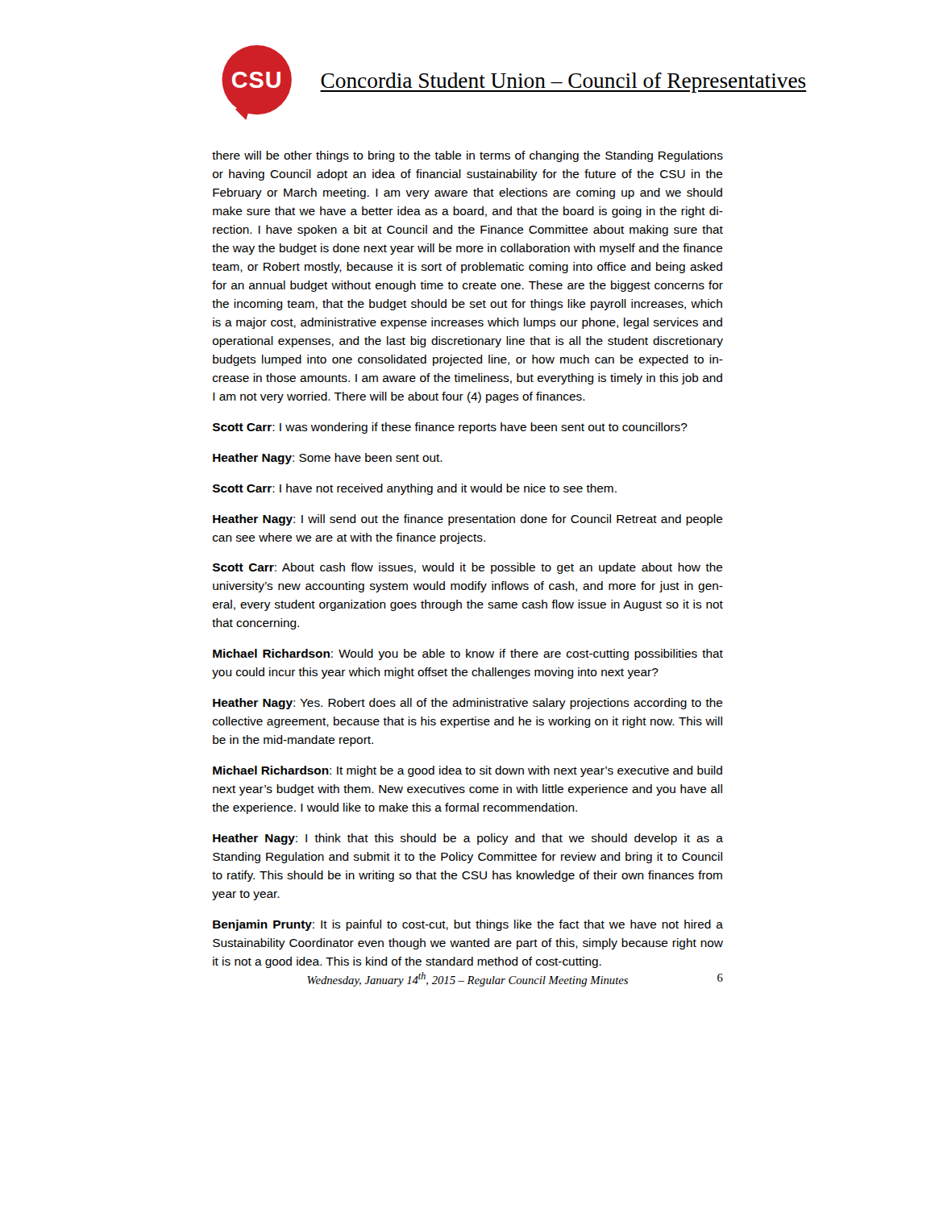CSU
Concordia Student Union – Council of Representatives
there will be other things to bring to the table in terms of changing the Standing Regulations or having Council adopt an idea of financial sustainability for the future of the CSU in the February or March meeting. I am very aware that elections are coming up and we should make sure that we have a better idea as a board, and that the board is going in the right direction. I have spoken a bit at Council and the Finance Committee about making sure that the way the budget is done next year will be more in collaboration with myself and the finance team, or Robert mostly, because it is sort of problematic coming into office and being asked for an annual budget without enough time to create one. These are the biggest concerns for the incoming team, that the budget should be set out for things like payroll increases, which is a major cost, administrative expense increases which lumps our phone, legal services and operational expenses, and the last big discretionary line that is all the student discretionary budgets lumped into one consolidated projected line, or how much can be expected to increase in those amounts. I am aware of the timeliness, but everything is timely in this job and I am not very worried. There will be about four (4) pages of finances.
Scott Carr: I was wondering if these finance reports have been sent out to councillors?
Heather Nagy: Some have been sent out.
Scott Carr: I have not received anything and it would be nice to see them.
Heather Nagy: I will send out the finance presentation done for Council Retreat and people can see where we are at with the finance projects.
Scott Carr: About cash flow issues, would it be possible to get an update about how the university’s new accounting system would modify inflows of cash, and more for just in general, every student organization goes through the same cash flow issue in August so it is not that concerning.
Michael Richardson: Would you be able to know if there are cost-cutting possibilities that you could incur this year which might offset the challenges moving into next year?
Heather Nagy: Yes. Robert does all of the administrative salary projections according to the collective agreement, because that is his expertise and he is working on it right now. This will be in the mid-mandate report.
Michael Richardson: It might be a good idea to sit down with next year’s executive and build next year’s budget with them. New executives come in with little experience and you have all the experience. I would like to make this a formal recommendation.
Heather Nagy: I think that this should be a policy and that we should develop it as a Standing Regulation and submit it to the Policy Committee for review and bring it to Council to ratify. This should be in writing so that the CSU has knowledge of their own finances from year to year.
Benjamin Prunty: It is painful to cost-cut, but things like the fact that we have not hired a Sustainability Coordinator even though we wanted are part of this, simply because right now it is not a good idea. This is kind of the standard method of cost-cutting.
Wednesday, January 14th, 2015 – Regular Council Meeting Minutes 6